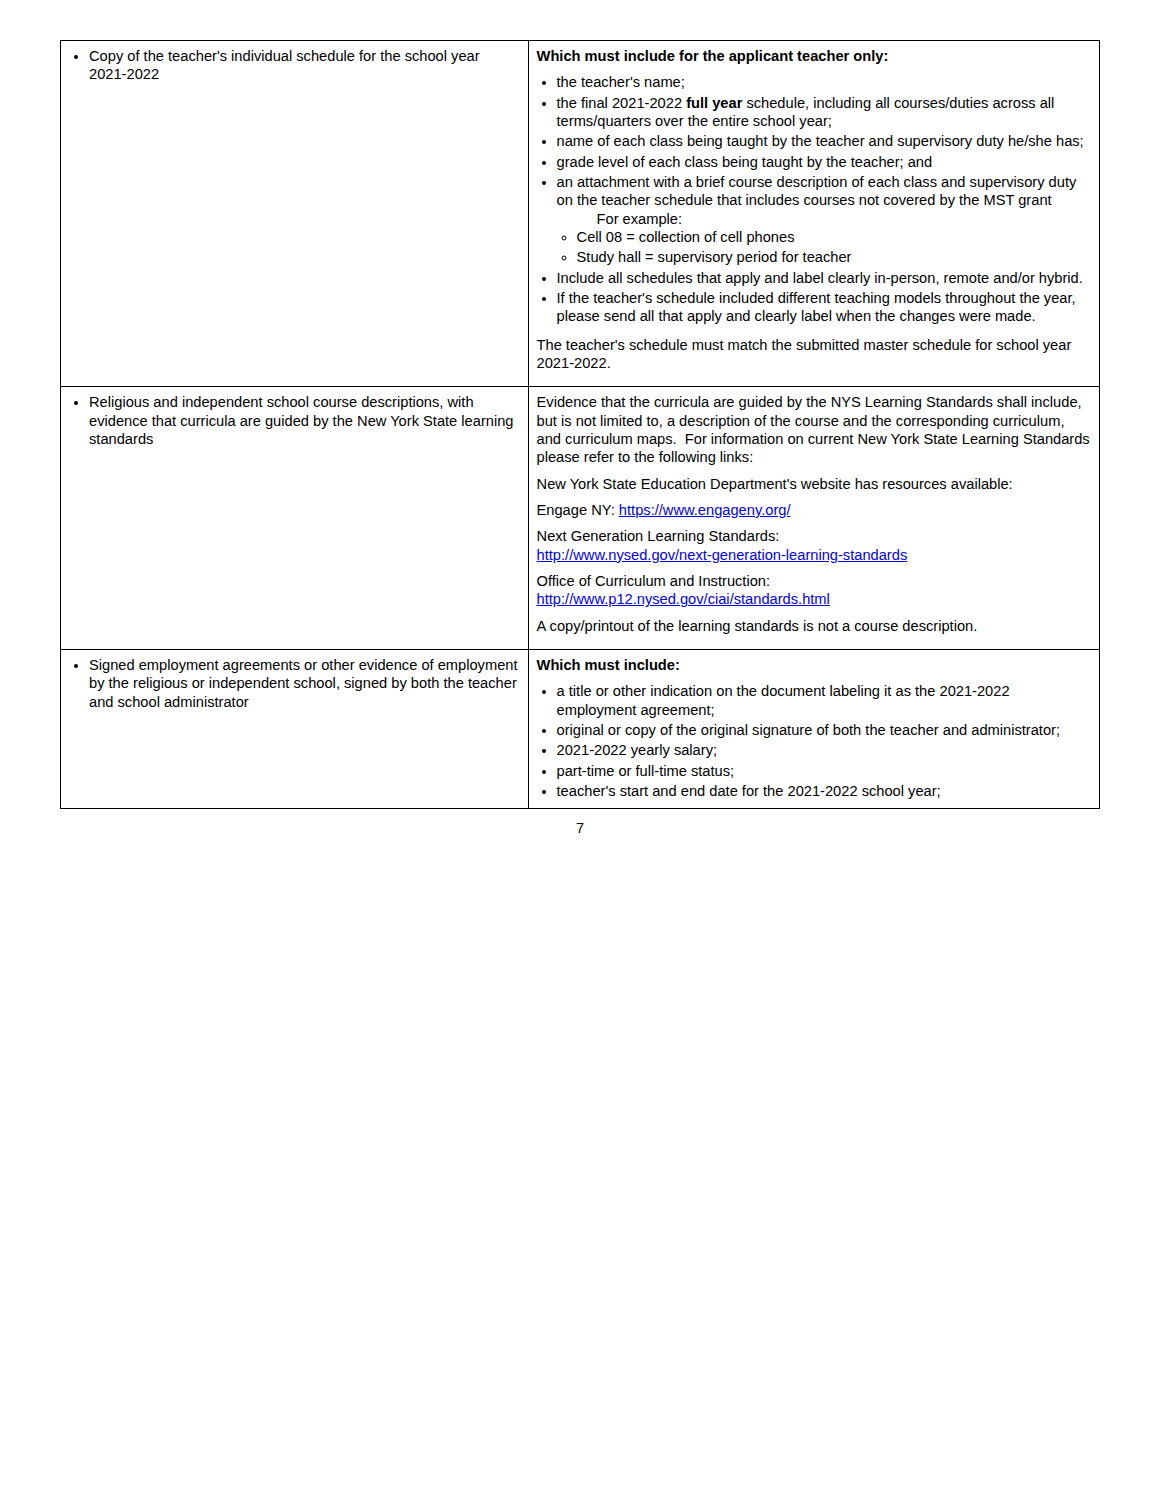| Copy of the teacher's individual schedule for the school year 2021-2022 | Which must include for the applicant teacher only: the teacher's name; the final 2021-2022 full year schedule, including all courses/duties across all terms/quarters over the entire school year; name of each class being taught by the teacher and supervisory duty he/she has; grade level of each class being taught by the teacher; and an attachment with a brief course description of each class and supervisory duty on the teacher schedule that includes courses not covered by the MST grant For example: Cell 08 = collection of cell phones Study hall = supervisory period for teacher Include all schedules that apply and label clearly in-person, remote and/or hybrid. If the teacher's schedule included different teaching models throughout the year, please send all that apply and clearly label when the changes were made. The teacher's schedule must match the submitted master schedule for school year 2021-2022. |
| Religious and independent school course descriptions, with evidence that curricula are guided by the New York State learning standards | Evidence that the curricula are guided by the NYS Learning Standards shall include, but is not limited to, a description of the course and the corresponding curriculum, and curriculum maps. For information on current New York State Learning Standards please refer to the following links: New York State Education Department's website has resources available: Engage NY: https://www.engageny.org/ Next Generation Learning Standards: http://www.nysed.gov/next-generation-learning-standards Office of Curriculum and Instruction: http://www.p12.nysed.gov/ciai/standards.html A copy/printout of the learning standards is not a course description. |
| Signed employment agreements or other evidence of employment by the religious or independent school, signed by both the teacher and school administrator | Which must include: a title or other indication on the document labeling it as the 2021-2022 employment agreement; original or copy of the original signature of both the teacher and administrator; 2021-2022 yearly salary; part-time or full-time status; teacher's start and end date for the 2021-2022 school year; |
7